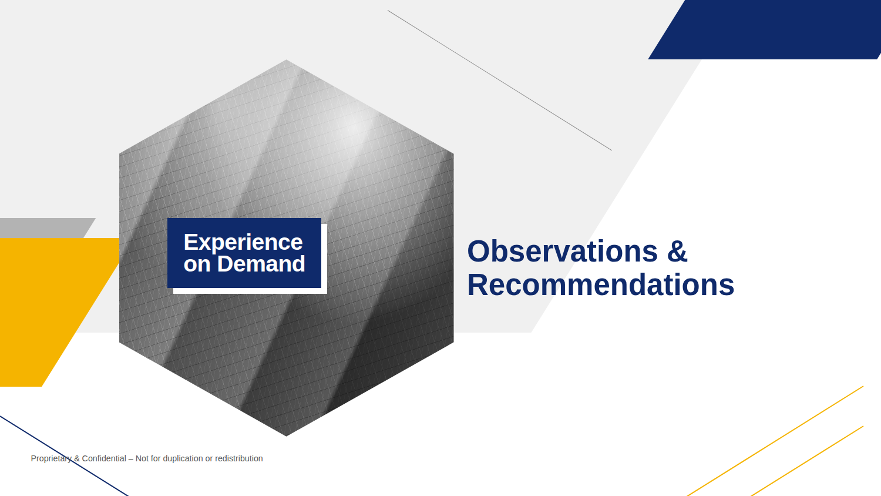Experience on Demand
Observations &
Recommendations
Proprietary & Confidential – Not for duplication or redistribution